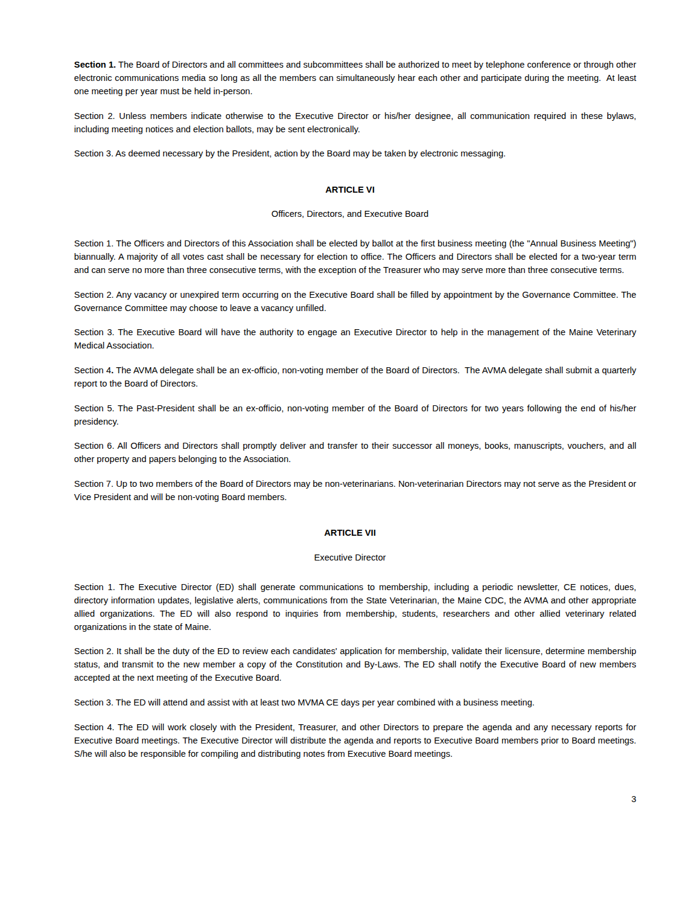Section 1. The Board of Directors and all committees and subcommittees shall be authorized to meet by telephone conference or through other electronic communications media so long as all the members can simultaneously hear each other and participate during the meeting. At least one meeting per year must be held in-person.
Section 2. Unless members indicate otherwise to the Executive Director or his/her designee, all communication required in these bylaws, including meeting notices and election ballots, may be sent electronically.
Section 3. As deemed necessary by the President, action by the Board may be taken by electronic messaging.
ARTICLE VI
Officers, Directors, and Executive Board
Section 1. The Officers and Directors of this Association shall be elected by ballot at the first business meeting (the "Annual Business Meeting") biannually. A majority of all votes cast shall be necessary for election to office. The Officers and Directors shall be elected for a two-year term and can serve no more than three consecutive terms, with the exception of the Treasurer who may serve more than three consecutive terms.
Section 2. Any vacancy or unexpired term occurring on the Executive Board shall be filled by appointment by the Governance Committee. The Governance Committee may choose to leave a vacancy unfilled.
Section 3. The Executive Board will have the authority to engage an Executive Director to help in the management of the Maine Veterinary Medical Association.
Section 4. The AVMA delegate shall be an ex-officio, non-voting member of the Board of Directors. The AVMA delegate shall submit a quarterly report to the Board of Directors.
Section 5. The Past-President shall be an ex-officio, non-voting member of the Board of Directors for two years following the end of his/her presidency.
Section 6. All Officers and Directors shall promptly deliver and transfer to their successor all moneys, books, manuscripts, vouchers, and all other property and papers belonging to the Association.
Section 7. Up to two members of the Board of Directors may be non-veterinarians. Non-veterinarian Directors may not serve as the President or Vice President and will be non-voting Board members.
ARTICLE VII
Executive Director
Section 1. The Executive Director (ED) shall generate communications to membership, including a periodic newsletter, CE notices, dues, directory information updates, legislative alerts, communications from the State Veterinarian, the Maine CDC, the AVMA and other appropriate allied organizations. The ED will also respond to inquiries from membership, students, researchers and other allied veterinary related organizations in the state of Maine.
Section 2. It shall be the duty of the ED to review each candidates' application for membership, validate their licensure, determine membership status, and transmit to the new member a copy of the Constitution and By-Laws. The ED shall notify the Executive Board of new members accepted at the next meeting of the Executive Board.
Section 3. The ED will attend and assist with at least two MVMA CE days per year combined with a business meeting.
Section 4. The ED will work closely with the President, Treasurer, and other Directors to prepare the agenda and any necessary reports for Executive Board meetings. The Executive Director will distribute the agenda and reports to Executive Board members prior to Board meetings. S/he will also be responsible for compiling and distributing notes from Executive Board meetings.
3